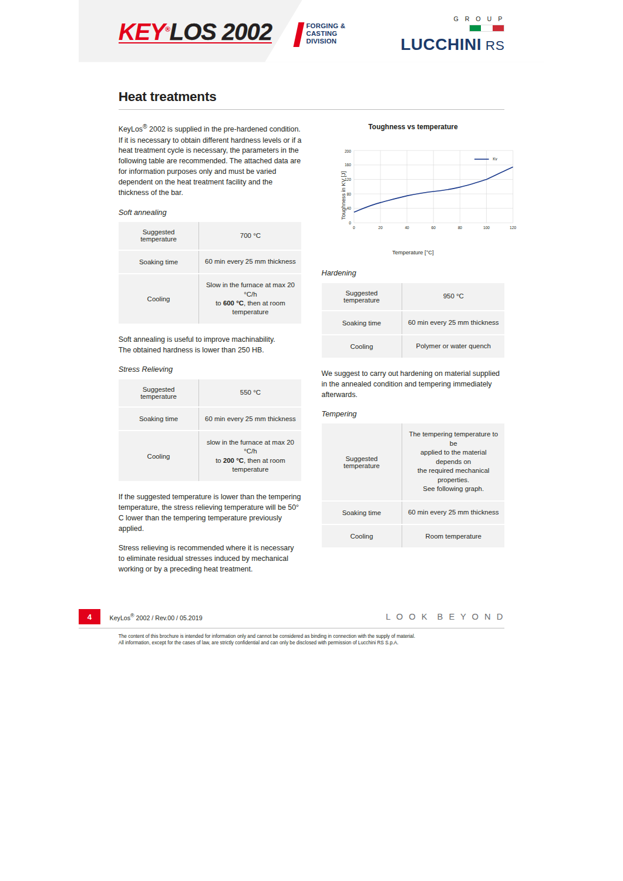KEY®LOS 2002
FORGING &
CASTING
DIVISION
G R O U P
LUCCHINI RS
Heat treatments
KeyLos® 2002 is supplied in the pre-hardened condition. If it is necessary to obtain different hardness levels or if a heat treatment cycle is necessary, the parameters in the following table are recommended. The attached data are for information purposes only and must be varied dependent on the heat treatment facility and the thickness of the bar.
Soft annealing
| Suggested temperature | 700 °C |
| Soaking time | 60 min every 25 mm thickness |
| Cooling | Slow in the furnace at max 20 °C/h to 600 °C , then at room temperature |
Soft annealing is useful to improve machinability.
The obtained hardness is lower than 250 HB.
Stress Relieving
| Suggested temperature | 550 °C |
| Soaking time | 60 min every 25 mm thickness |
| Cooling | slow in the furnace at max 20 °C/h to 200 °C , then at room temperature |
If the suggested temperature is lower than the tempering temperature, the stress relieving temperature will be 50° C lower than the tempering temperature previously applied.
Stress relieving is recommended where it is necessary to eliminate residual stresses induced by mechanical working or by a preceding heat treatment.
Toughness vs temperature
Toughness in KV [J]
0 40 80 120 160 200 0 20 40 60 80 100 120 Kv
Temperature [°C]
Hardening
| Suggested temperature | 950 °C |
| Soaking time | 60 min every 25 mm thickness |
| Cooling | Polymer or water quench |
We suggest to carry out hardening on material supplied in the annealed condition and tempering immediately afterwards.
Tempering
| Suggested temperature | The tempering temperature to be applied to the material depends on the required mechanical properties. See following graph. |
| Soaking time | 60 min every 25 mm thickness |
| Cooling | Room temperature |
4
KeyLos® 2002 / Rev.00 / 05.2019
L O O K B E Y O N D
The content of this brochure is intended for information only and cannot be considered as binding in connection with the supply of material.
All information, except for the cases of law, are strictly confidential and can only be disclosed with permission of Lucchini RS S.p.A.